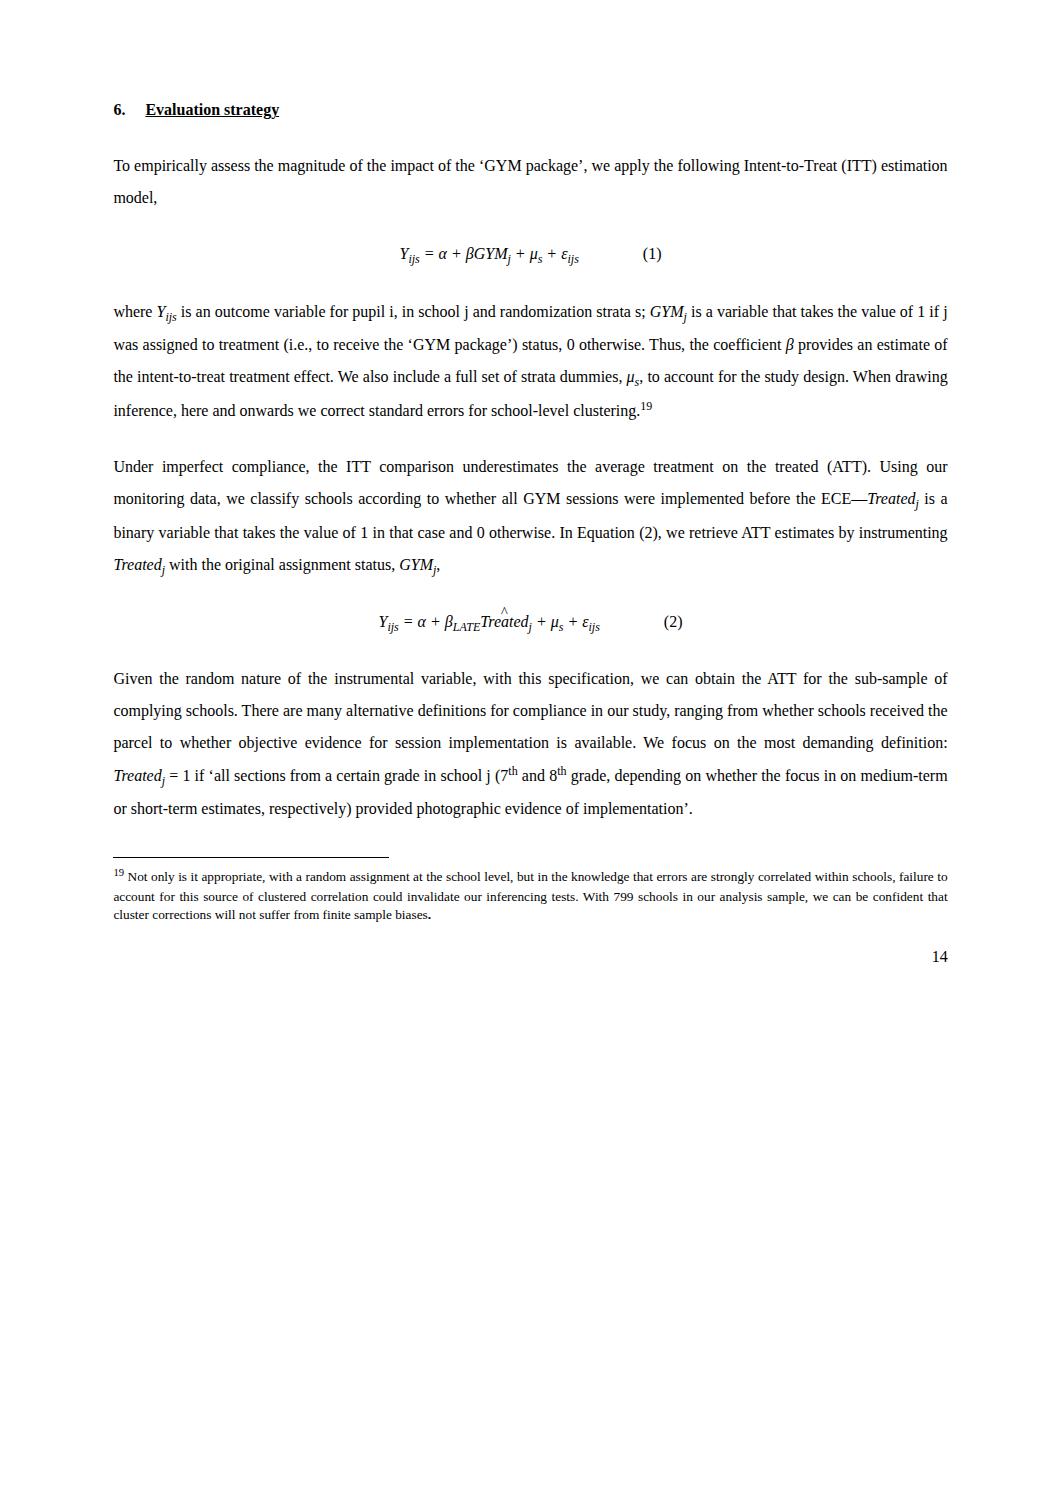6. Evaluation strategy
To empirically assess the magnitude of the impact of the ‘GYM package’, we apply the following Intent-to-Treat (ITT) estimation model,
Yijs = α + βGYMj + μs + εijs(1)
where Yijs is an outcome variable for pupil i, in school j and randomization strata s; GYMj is a variable that takes the value of 1 if j was assigned to treatment (i.e., to receive the ‘GYM package’) status, 0 otherwise. Thus, the coefficient β provides an estimate of the intent-to-treat treatment effect. We also include a full set of strata dummies, μs, to account for the study design. When drawing inference, here and onwards we correct standard errors for school-level clustering.19
Under imperfect compliance, the ITT comparison underestimates the average treatment on the treated (ATT). Using our monitoring data, we classify schools according to whether all GYM sessions were implemented before the ECE—Treatedj is a binary variable that takes the value of 1 in that case and 0 otherwise. In Equation (2), we retrieve ATT estimates by instrumenting Treatedj with the original assignment status, GYMj,
Yijs = α + βLATETreatedj + μs + εijs(2)
Given the random nature of the instrumental variable, with this specification, we can obtain the ATT for the sub-sample of complying schools. There are many alternative definitions for compliance in our study, ranging from whether schools received the parcel to whether objective evidence for session implementation is available. We focus on the most demanding definition: Treatedj = 1 if ‘all sections from a certain grade in school j (7th and 8th grade, depending on whether the focus in on medium-term or short-term estimates, respectively) provided photographic evidence of implementation’.
19 Not only is it appropriate, with a random assignment at the school level, but in the knowledge that errors are strongly correlated within schools, failure to account for this source of clustered correlation could invalidate our inferencing tests. With 799 schools in our analysis sample, we can be confident that cluster corrections will not suffer from finite sample biases.
14